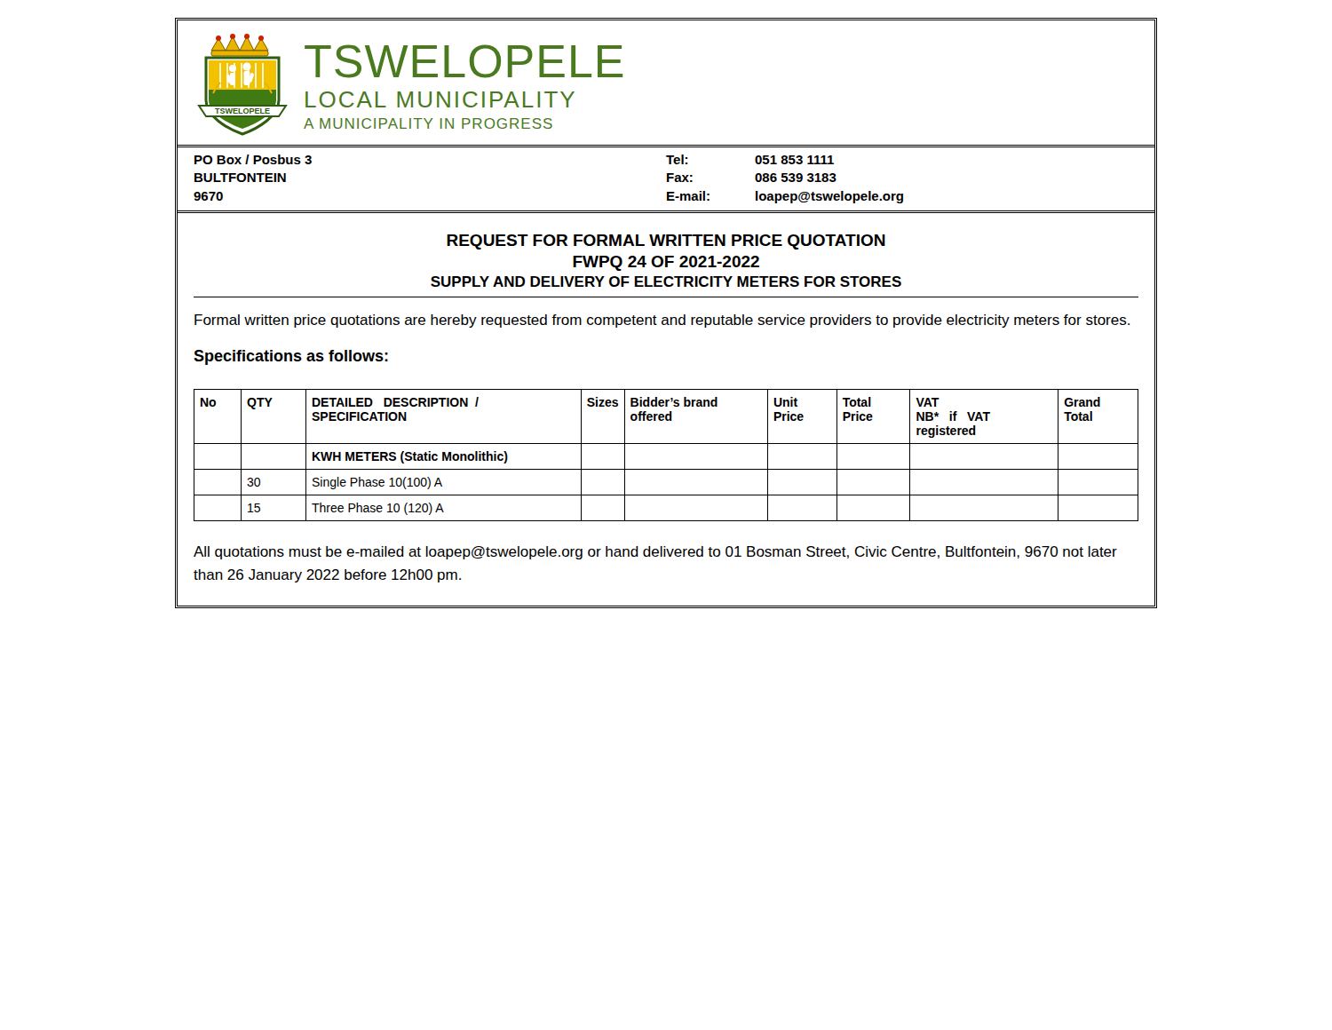TSWELOPELE
TSWELOPELE
LOCAL MUNICIPALITY
A MUNICIPALITY IN PROGRESS
PO Box / Posbus 3
BULTFONTEIN
9670
Tel:
051 853 1111
Fax:
086 539 3183
E-mail:
loapep@tswelopele.org
REQUEST FOR FORMAL WRITTEN PRICE QUOTATION
FWPQ 24 OF 2021-2022
SUPPLY AND DELIVERY OF ELECTRICITY METERS FOR STORES
Formal written price quotations are hereby requested from competent and reputable service providers to provide electricity meters for stores.
Specifications as follows:
| No | QTY | DETAILED DESCRIPTION / SPECIFICATION | Sizes | Bidder’s brand offered | Unit Price | Total Price | VAT NB* if VAT registered | Grand Total |
| --- | --- | --- | --- | --- | --- | --- | --- | --- |
| | | KWH METERS (Static Monolithic) | | | | | | |
| | 30 | Single Phase 10(100) A | | | | | | |
| | 15 | Three Phase 10 (120) A | | | | | | |
All quotations must be e-mailed at loapep@tswelopele.org or hand delivered to 01 Bosman Street, Civic Centre, Bultfontein, 9670 not later than 26 January 2022 before 12h00 pm.